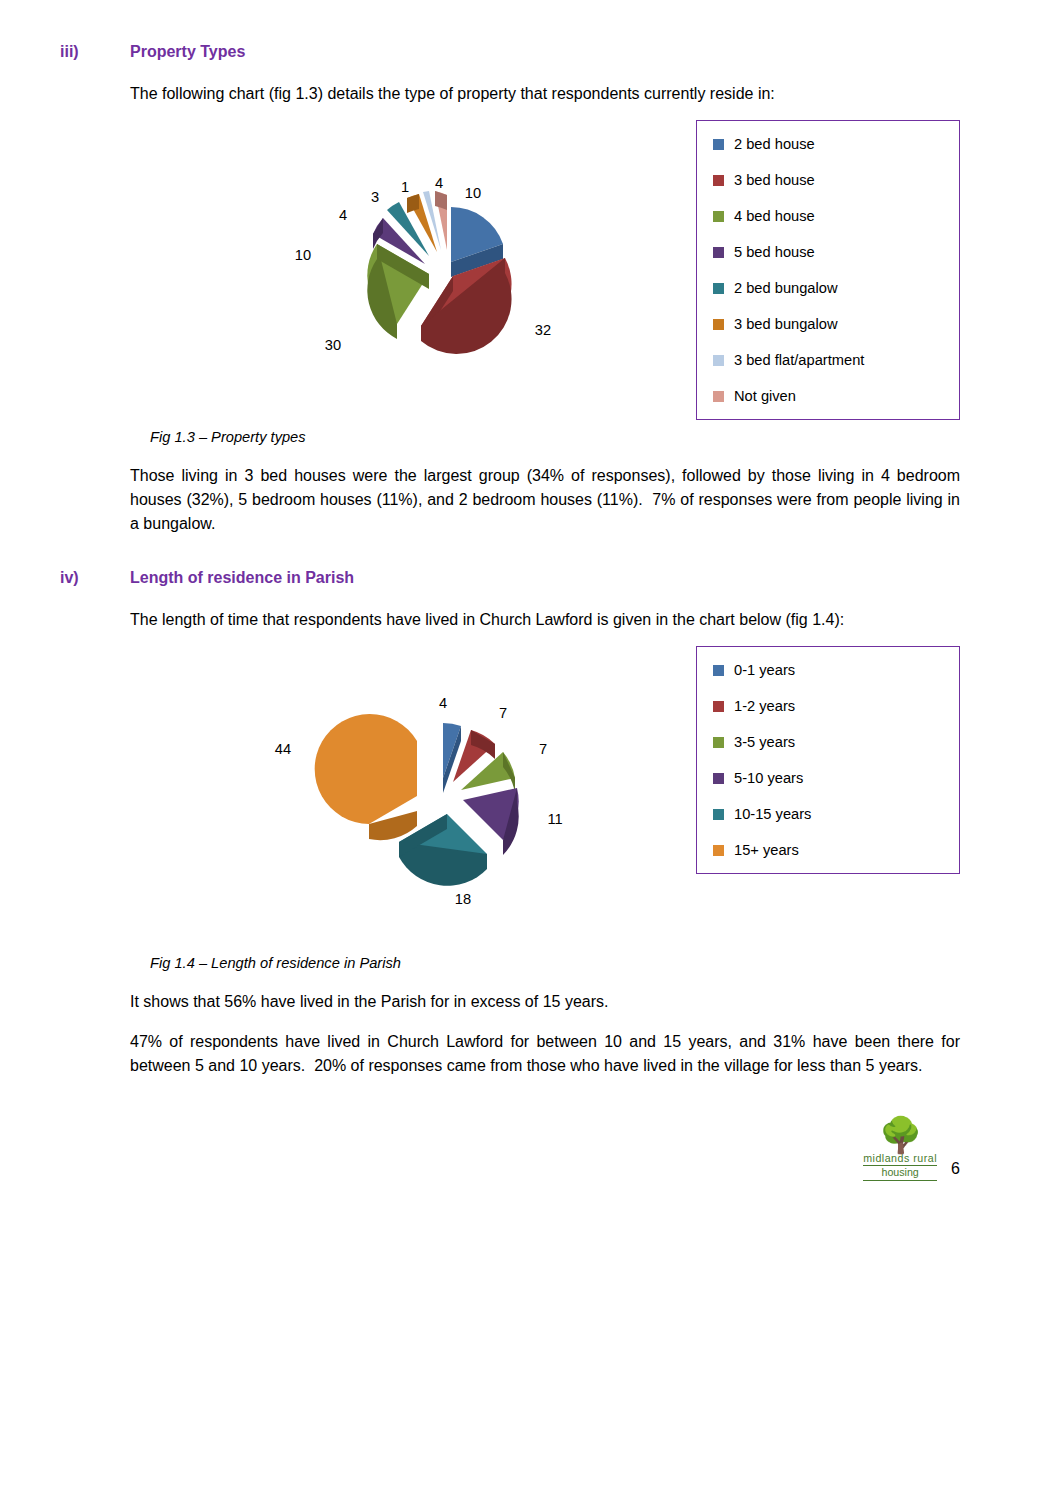iii) Property Types
The following chart (fig 1.3) details the type of property that respondents currently reside in:
10 32 30 10 4 3 1 4
Fig 1.3 – Property types
2 bed house
3 bed house
4 bed house
5 bed house
2 bed bungalow
3 bed bungalow
3 bed flat/apartment
Not given
Those living in 3 bed houses were the largest group (34% of responses), followed by those living in 4 bedroom houses (32%), 5 bedroom houses (11%), and 2 bedroom houses (11%). 7% of responses were from people living in a bungalow.
iv) Length of residence in Parish
The length of time that respondents have lived in Church Lawford is given in the chart below (fig 1.4):
4 7 7 11 18 44
Fig 1.4 – Length of residence in Parish
0-1 years
1-2 years
3-5 years
5-10 years
10-15 years
15+ years
It shows that 56% have lived in the Parish for in excess of 15 years.
47% of respondents have lived in Church Lawford for between 10 and 15 years, and 31% have been there for between 5 and 10 years. 20% of responses came from those who have lived in the village for less than 5 years.
🌳
midlands rural
housing
6